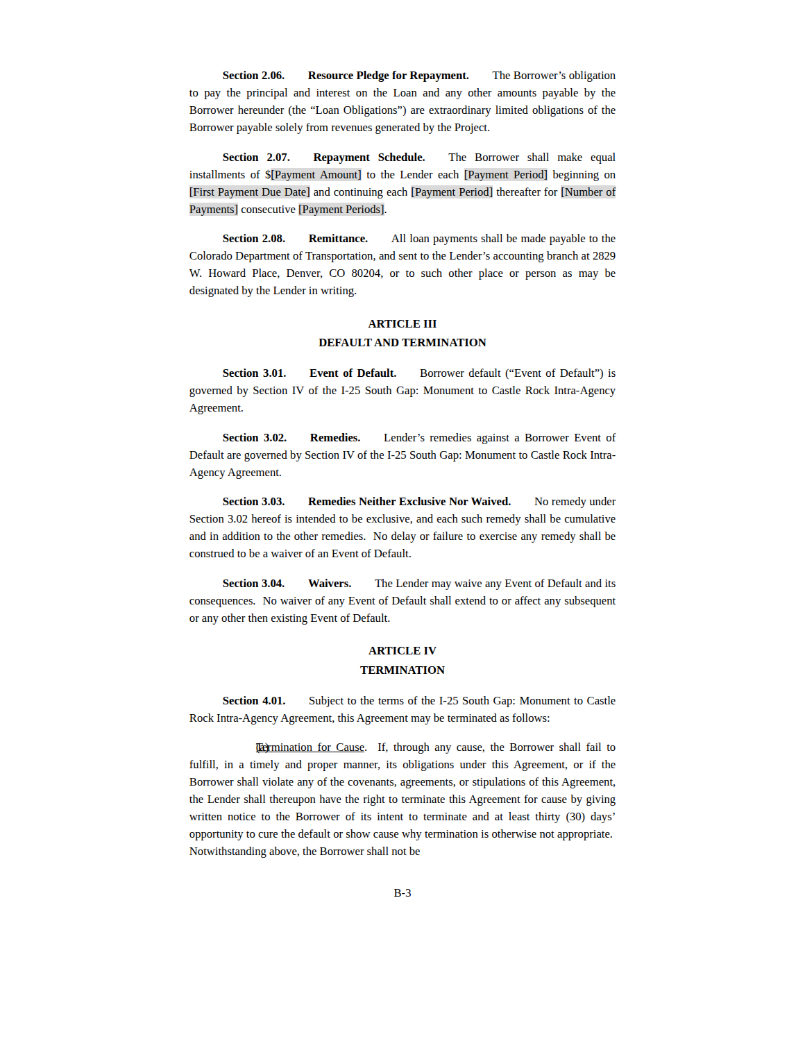Section 2.06. Resource Pledge for Repayment. The Borrower’s obligation to pay the principal and interest on the Loan and any other amounts payable by the Borrower hereunder (the “Loan Obligations”) are extraordinary limited obligations of the Borrower payable solely from revenues generated by the Project.
Section 2.07. Repayment Schedule. The Borrower shall make equal installments of $[Payment Amount] to the Lender each [Payment Period] beginning on [First Payment Due Date] and continuing each [Payment Period] thereafter for [Number of Payments] consecutive [Payment Periods].
Section 2.08. Remittance. All loan payments shall be made payable to the Colorado Department of Transportation, and sent to the Lender’s accounting branch at 2829 W. Howard Place, Denver, CO 80204, or to such other place or person as may be designated by the Lender in writing.
ARTICLE III
DEFAULT AND TERMINATION
Section 3.01. Event of Default. Borrower default (“Event of Default”) is governed by Section IV of the I-25 South Gap: Monument to Castle Rock Intra-Agency Agreement.
Section 3.02. Remedies. Lender’s remedies against a Borrower Event of Default are governed by Section IV of the I-25 South Gap: Monument to Castle Rock Intra-Agency Agreement.
Section 3.03. Remedies Neither Exclusive Nor Waived. No remedy under Section 3.02 hereof is intended to be exclusive, and each such remedy shall be cumulative and in addition to the other remedies. No delay or failure to exercise any remedy shall be construed to be a waiver of an Event of Default.
Section 3.04. Waivers. The Lender may waive any Event of Default and its consequences. No waiver of any Event of Default shall extend to or affect any subsequent or any other then existing Event of Default.
ARTICLE IV
TERMINATION
Section 4.01. Subject to the terms of the I-25 South Gap: Monument to Castle Rock Intra-Agency Agreement, this Agreement may be terminated as follows:
(a) Termination for Cause. If, through any cause, the Borrower shall fail to fulfill, in a timely and proper manner, its obligations under this Agreement, or if the Borrower shall violate any of the covenants, agreements, or stipulations of this Agreement, the Lender shall thereupon have the right to terminate this Agreement for cause by giving written notice to the Borrower of its intent to terminate and at least thirty (30) days’ opportunity to cure the default or show cause why termination is otherwise not appropriate. Notwithstanding above, the Borrower shall not be
B-3